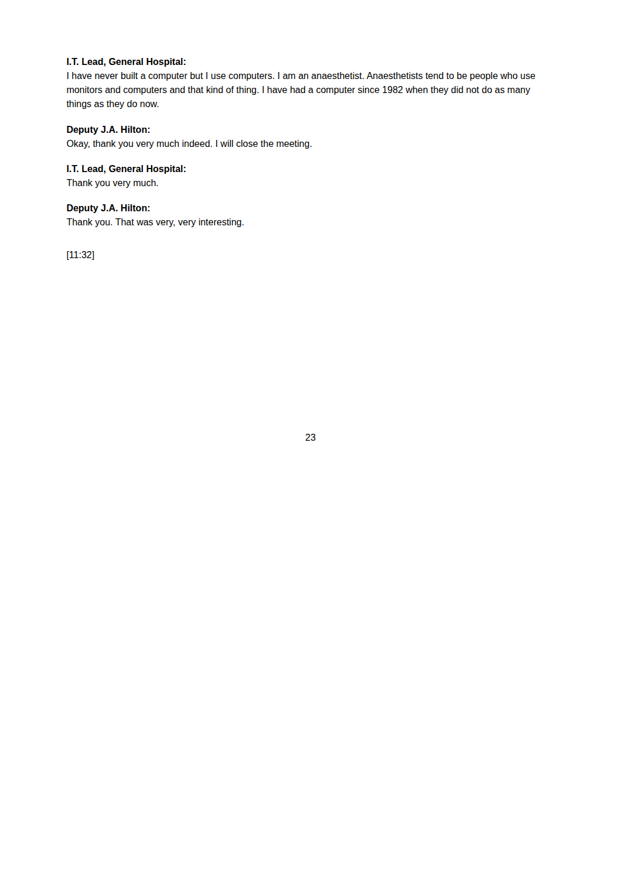I.T. Lead, General Hospital:
I have never built a computer but I use computers. I am an anaesthetist. Anaesthetists tend to be people who use monitors and computers and that kind of thing. I have had a computer since 1982 when they did not do as many things as they do now.
Deputy J.A. Hilton:
Okay, thank you very much indeed. I will close the meeting.
I.T. Lead, General Hospital:
Thank you very much.
Deputy J.A. Hilton:
Thank you. That was very, very interesting.
[11:32]
23